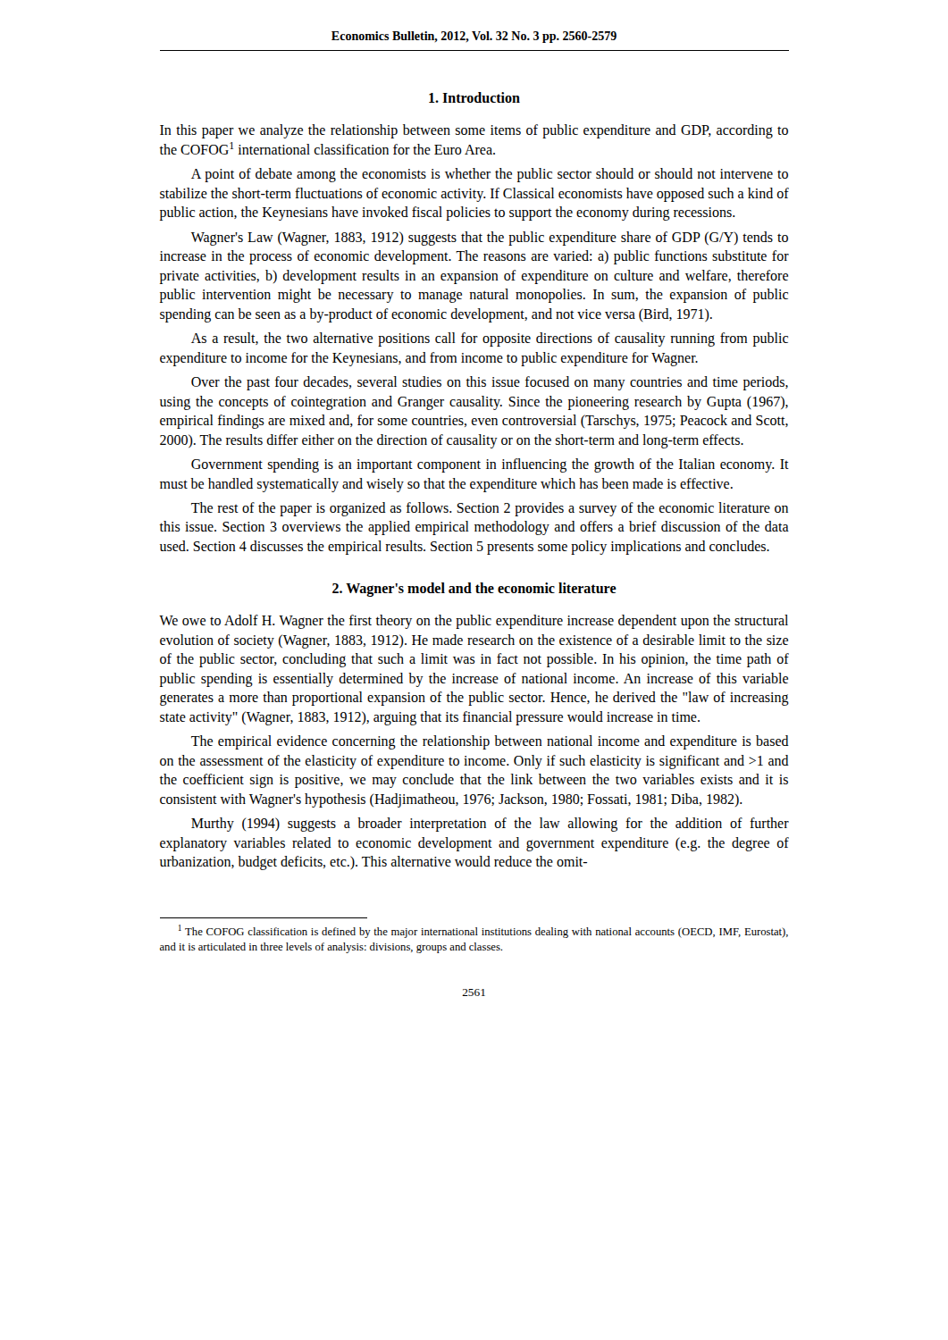Economics Bulletin, 2012, Vol. 32 No. 3 pp. 2560-2579
1. Introduction
In this paper we analyze the relationship between some items of public expenditure and GDP, according to the COFOG1 international classification for the Euro Area.
A point of debate among the economists is whether the public sector should or should not intervene to stabilize the short-term fluctuations of economic activity. If Classical economists have opposed such a kind of public action, the Keynesians have invoked fiscal policies to support the economy during recessions.
Wagner's Law (Wagner, 1883, 1912) suggests that the public expenditure share of GDP (G/Y) tends to increase in the process of economic development. The reasons are varied: a) public functions substitute for private activities, b) development results in an expansion of expenditure on culture and welfare, therefore public intervention might be necessary to manage natural monopolies. In sum, the expansion of public spending can be seen as a by-product of economic development, and not vice versa (Bird, 1971).
As a result, the two alternative positions call for opposite directions of causality running from public expenditure to income for the Keynesians, and from income to public expenditure for Wagner.
Over the past four decades, several studies on this issue focused on many countries and time periods, using the concepts of cointegration and Granger causality. Since the pioneering research by Gupta (1967), empirical findings are mixed and, for some countries, even controversial (Tarschys, 1975; Peacock and Scott, 2000). The results differ either on the direction of causality or on the short-term and long-term effects.
Government spending is an important component in influencing the growth of the Italian economy. It must be handled systematically and wisely so that the expenditure which has been made is effective.
The rest of the paper is organized as follows. Section 2 provides a survey of the economic literature on this issue. Section 3 overviews the applied empirical methodology and offers a brief discussion of the data used. Section 4 discusses the empirical results. Section 5 presents some policy implications and concludes.
2. Wagner's model and the economic literature
We owe to Adolf H. Wagner the first theory on the public expenditure increase dependent upon the structural evolution of society (Wagner, 1883, 1912). He made research on the existence of a desirable limit to the size of the public sector, concluding that such a limit was in fact not possible. In his opinion, the time path of public spending is essentially determined by the increase of national income. An increase of this variable generates a more than proportional expansion of the public sector. Hence, he derived the "law of increasing state activity" (Wagner, 1883, 1912), arguing that its financial pressure would increase in time.
The empirical evidence concerning the relationship between national income and expenditure is based on the assessment of the elasticity of expenditure to income. Only if such elasticity is significant and >1 and the coefficient sign is positive, we may conclude that the link between the two variables exists and it is consistent with Wagner's hypothesis (Hadjimatheou, 1976; Jackson, 1980; Fossati, 1981; Diba, 1982).
Murthy (1994) suggests a broader interpretation of the law allowing for the addition of further explanatory variables related to economic development and government expenditure (e.g. the degree of urbanization, budget deficits, etc.). This alternative would reduce the omit-
1 The COFOG classification is defined by the major international institutions dealing with national accounts (OECD, IMF, Eurostat), and it is articulated in three levels of analysis: divisions, groups and classes.
2561